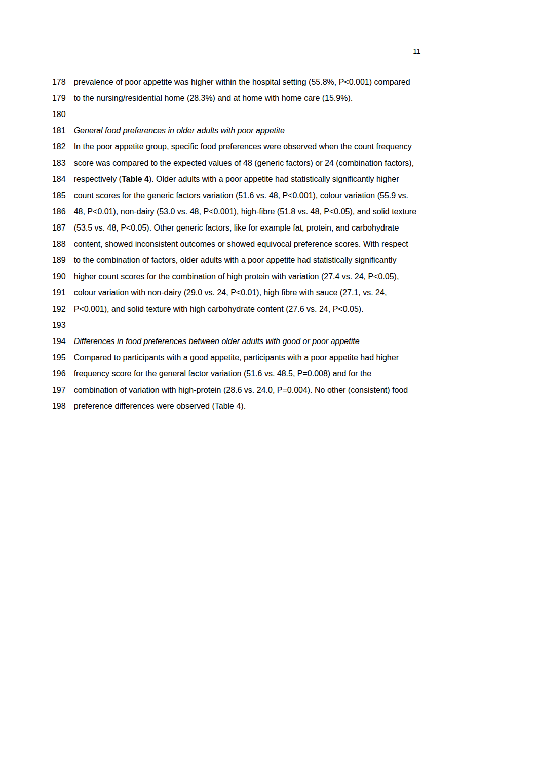11
prevalence of poor appetite was higher within the hospital setting (55.8%, P<0.001) compared
to the nursing/residential home (28.3%) and at home with home care (15.9%).
General food preferences in older adults with poor appetite
In the poor appetite group, specific food preferences were observed when the count frequency
score was compared to the expected values of 48 (generic factors) or 24 (combination factors),
respectively (Table 4). Older adults with a poor appetite had statistically significantly higher
count scores for the generic factors variation (51.6 vs. 48, P<0.001), colour variation (55.9 vs.
48, P<0.01), non-dairy (53.0 vs. 48, P<0.001), high-fibre (51.8 vs. 48, P<0.05), and solid texture
(53.5 vs. 48, P<0.05). Other generic factors, like for example fat, protein, and carbohydrate
content, showed inconsistent outcomes or showed equivocal preference scores. With respect
to the combination of factors, older adults with a poor appetite had statistically significantly
higher count scores for the combination of high protein with variation (27.4 vs. 24, P<0.05),
colour variation with non-dairy (29.0 vs. 24, P<0.01), high fibre with sauce (27.1, vs. 24,
P<0.001), and solid texture with high carbohydrate content (27.6 vs. 24, P<0.05).
Differences in food preferences between older adults with good or poor appetite
Compared to participants with a good appetite, participants with a poor appetite had higher
frequency score for the general factor variation (51.6 vs. 48.5, P=0.008) and for the
combination of variation with high-protein (28.6 vs. 24.0, P=0.004). No other (consistent) food
preference differences were observed (Table 4).